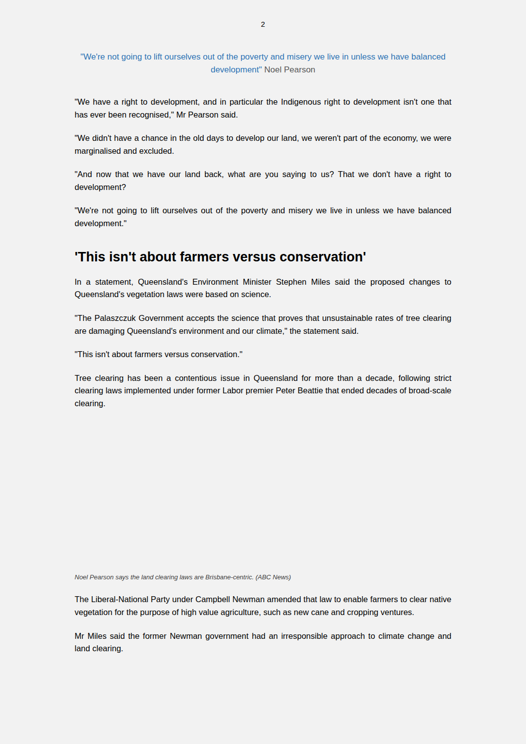2
"We're not going to lift ourselves out of the poverty and misery we live in unless we have balanced development" Noel Pearson
"We have a right to development, and in particular the Indigenous right to development isn't one that has ever been recognised," Mr Pearson said.
"We didn't have a chance in the old days to develop our land, we weren't part of the economy, we were marginalised and excluded.
"And now that we have our land back, what are you saying to us? That we don't have a right to development?
"We're not going to lift ourselves out of the poverty and misery we live in unless we have balanced development."
'This isn't about farmers versus conservation'
In a statement, Queensland's Environment Minister Stephen Miles said the proposed changes to Queensland's vegetation laws were based on science.
"The Palaszczuk Government accepts the science that proves that unsustainable rates of tree clearing are damaging Queensland's environment and our climate," the statement said.
"This isn't about farmers versus conservation."
Tree clearing has been a contentious issue in Queensland for more than a decade, following strict clearing laws implemented under former Labor premier Peter Beattie that ended decades of broad-scale clearing.
Noel Pearson says the land clearing laws are Brisbane-centric. (ABC News)
The Liberal-National Party under Campbell Newman amended that law to enable farmers to clear native vegetation for the purpose of high value agriculture, such as new cane and cropping ventures.
Mr Miles said the former Newman government had an irresponsible approach to climate change and land clearing.